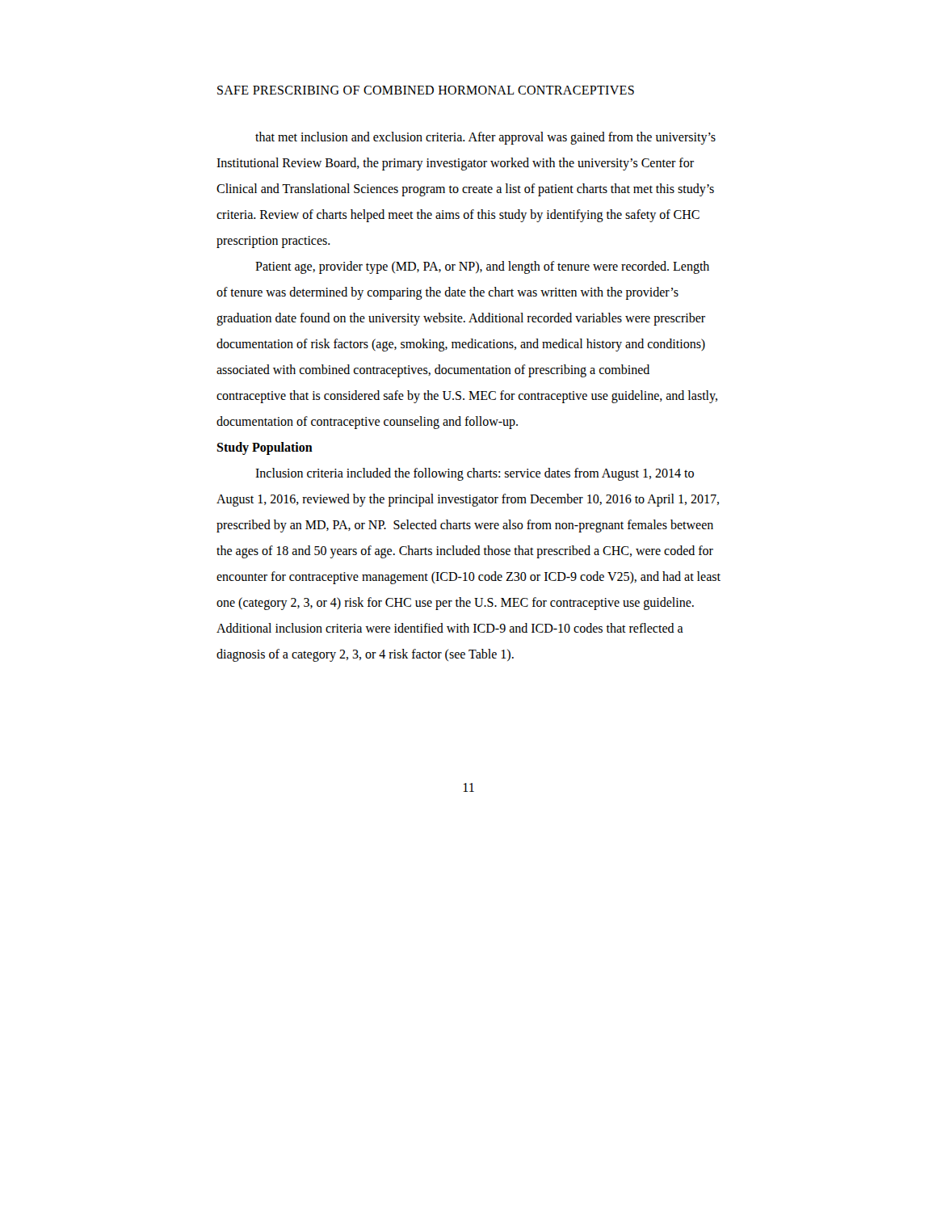Safe Prescribing of Combined Hormonal Contraceptives
that met inclusion and exclusion criteria. After approval was gained from the university’s Institutional Review Board, the primary investigator worked with the university’s Center for Clinical and Translational Sciences program to create a list of patient charts that met this study’s criteria. Review of charts helped meet the aims of this study by identifying the safety of CHC prescription practices.
Patient age, provider type (MD, PA, or NP), and length of tenure were recorded. Length of tenure was determined by comparing the date the chart was written with the provider’s graduation date found on the university website. Additional recorded variables were prescriber documentation of risk factors (age, smoking, medications, and medical history and conditions) associated with combined contraceptives, documentation of prescribing a combined contraceptive that is considered safe by the U.S. MEC for contraceptive use guideline, and lastly, documentation of contraceptive counseling and follow-up.
Study Population
Inclusion criteria included the following charts: service dates from August 1, 2014 to August 1, 2016, reviewed by the principal investigator from December 10, 2016 to April 1, 2017, prescribed by an MD, PA, or NP. Selected charts were also from non-pregnant females between the ages of 18 and 50 years of age. Charts included those that prescribed a CHC, were coded for encounter for contraceptive management (ICD-10 code Z30 or ICD-9 code V25), and had at least one (category 2, 3, or 4) risk for CHC use per the U.S. MEC for contraceptive use guideline. Additional inclusion criteria were identified with ICD-9 and ICD-10 codes that reflected a diagnosis of a category 2, 3, or 4 risk factor (see Table 1).
11